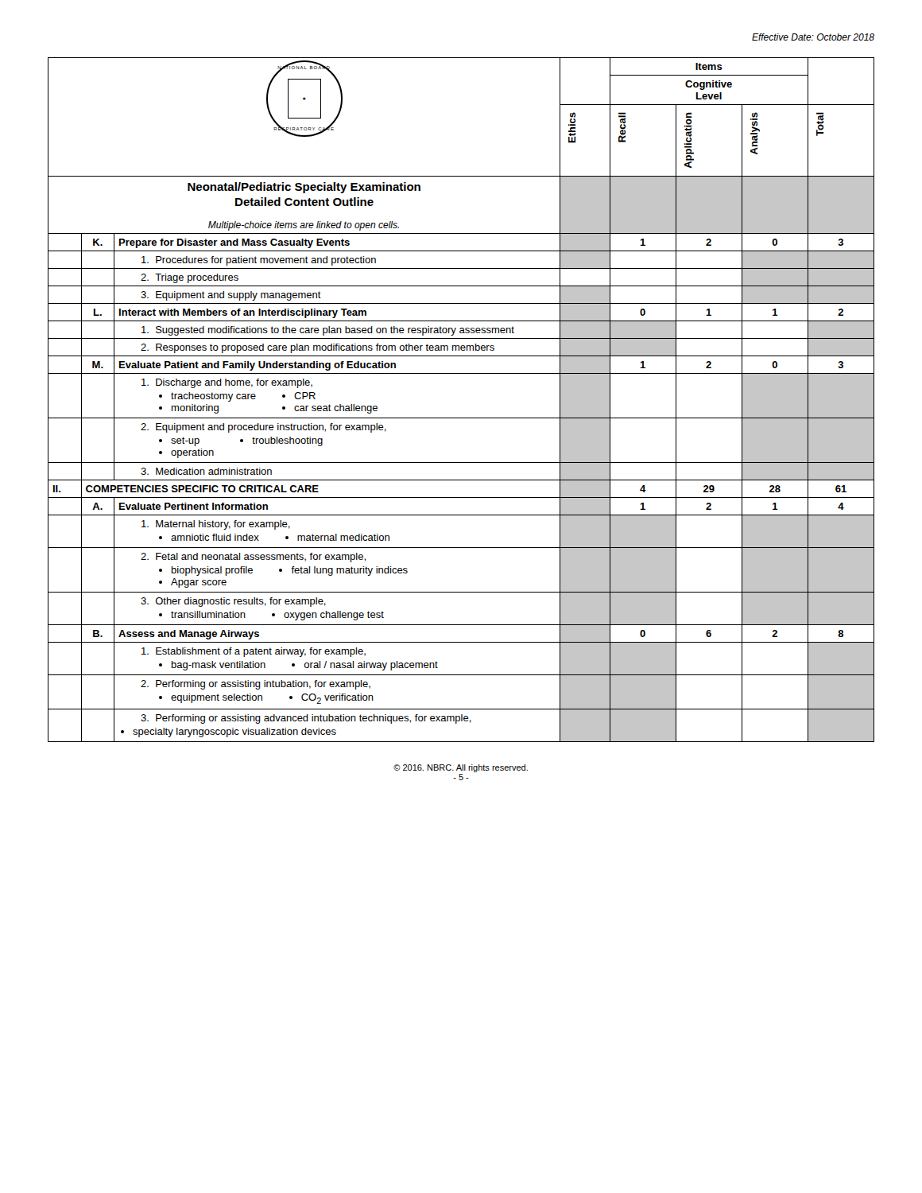Effective Date: October 2018
| NATIONAL BOARD ★ RESPIRATORY CARE | | Items | |
| Cognitive Level |
| Ethics | Recall | Application | Analysis | Total |
| Neonatal/Pediatric Specialty Examination Detailed Content Outline Multiple-choice items are linked to open cells. | | | | | |
| | K. | Prepare for Disaster and Mass Casualty Events | | 1 | 2 | 0 | 3 |
| | | 1. Procedures for patient movement and protection | | | | | |
| | | 2. Triage procedures | | | | | |
| | | 3. Equipment and supply management | | | | | |
| | L. | Interact with Members of an Interdisciplinary Team | | 0 | 1 | 1 | 2 |
| | | 1. Suggested modifications to the care plan based on the respiratory assessment | | | | | |
| | | 2. Responses to proposed care plan modifications from other team members | | | | | |
| | M. | Evaluate Patient and Family Understanding of Education | | 1 | 2 | 0 | 3 |
| | | 1. Discharge and home, for example, tracheostomy care monitoring CPR car seat challenge | | | | | |
| | | 2. Equipment and procedure instruction, for example, set-up operation troubleshooting | | | | | |
| | | 3. Medication administration | | | | | |
| II. | COMPETENCIES SPECIFIC TO CRITICAL CARE | | 4 | 29 | 28 | 61 |
| | A. | Evaluate Pertinent Information | | 1 | 2 | 1 | 4 |
| | | 1. Maternal history, for example, amniotic fluid index maternal medication | | | | | |
| | | 2. Fetal and neonatal assessments, for example, biophysical profile Apgar score fetal lung maturity indices | | | | | |
| | | 3. Other diagnostic results, for example, transillumination oxygen challenge test | | | | | |
| | B. | Assess and Manage Airways | | 0 | 6 | 2 | 8 |
| | | 1. Establishment of a patent airway, for example, bag-mask ventilation oral / nasal airway placement | | | | | |
| | | 2. Performing or assisting intubation, for example, equipment selection CO 2 verification | | | | | |
| | | 3. Performing or assisting advanced intubation techniques, for example, specialty laryngoscopic visualization devices | | | | | |
© 2016. NBRC. All rights reserved.
- 5 -